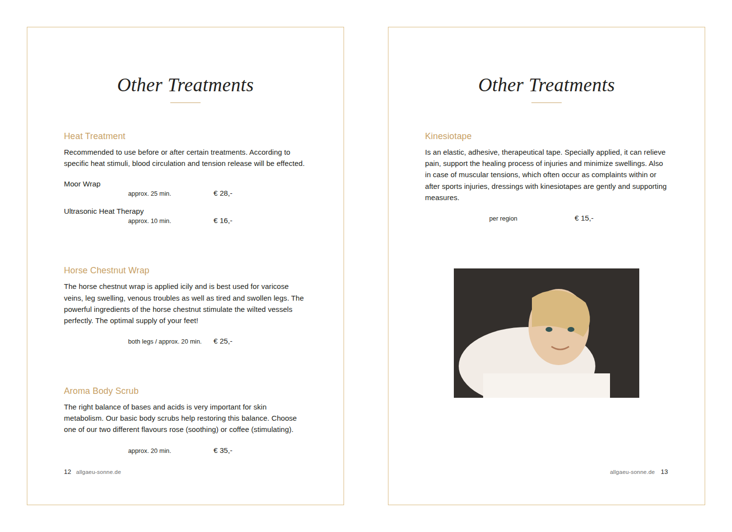Other Treatments
Heat Treatment
Recommended to use before or after certain treatments. According to specific heat stimuli, blood circulation and tension release will be effected.
Moor Wrap
approx. 25 min. € 28,-
Ultrasonic Heat Therapy
approx. 10 min. € 16,-
Horse Chestnut Wrap
The horse chestnut wrap is applied icily and is best used for varicose veins, leg swelling, venous troubles as well as tired and swollen legs. The powerful ingredients of the horse chestnut stimulate the wilted vessels perfectly. The optimal supply of your feet!
both legs / approx. 20 min. € 25,-
Aroma Body Scrub
The right balance of bases and acids is very important for skin metabolism. Our basic body scrubs help restoring this balance. Choose one of our two different flavours rose (soothing) or coffee (stimulating).
approx. 20 min. € 35,-
12 allgaeu-sonne.de
Other Treatments
Kinesiotape
Is an elastic, adhesive, therapeutical tape. Specially applied, it can relieve pain, support the healing process of injuries and minimize swellings. Also in case of muscular tensions, which often occur as complaints within or after sports injuries, dressings with kinesiotapes are gently and supporting measures.
per region € 15,-
allgaeu-sonne.de 13